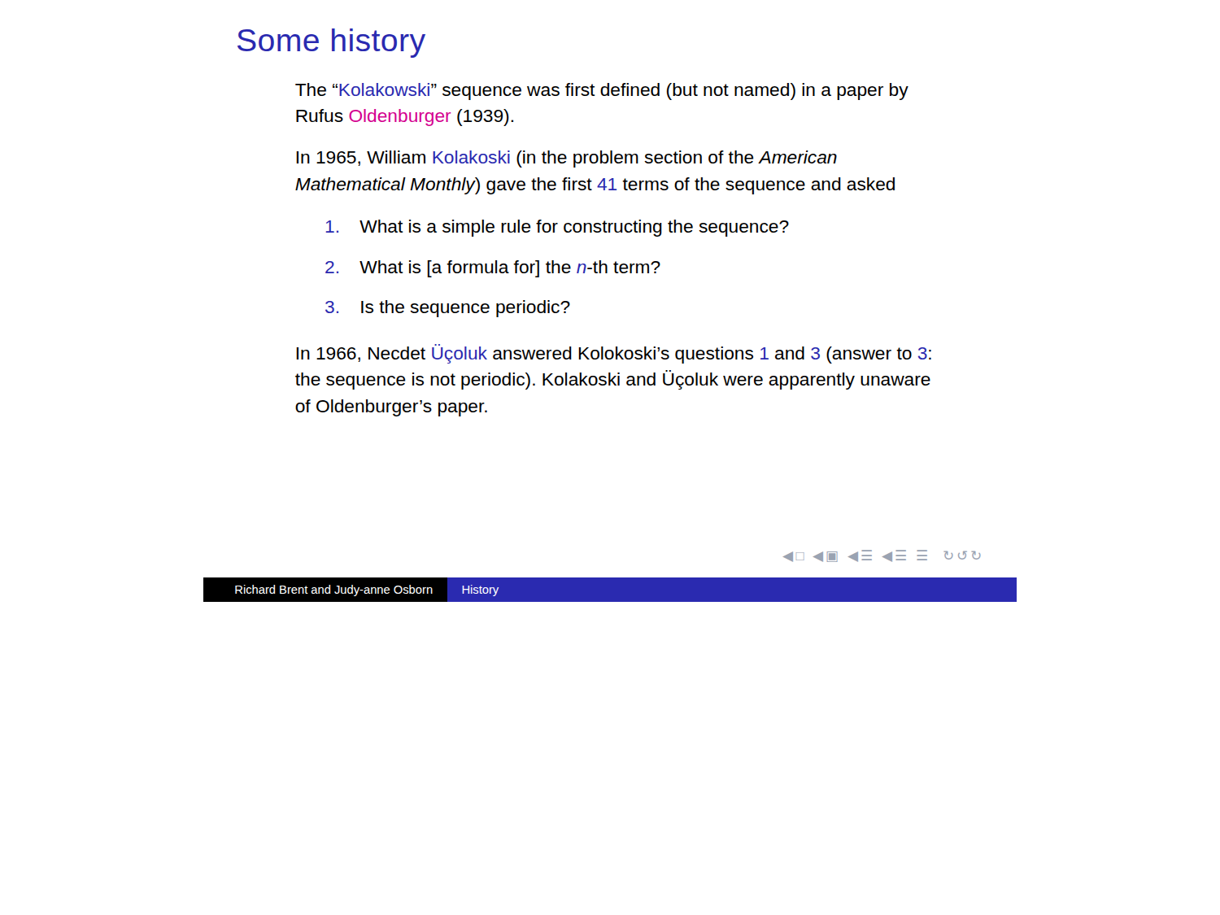Some history
The “Kolakowski” sequence was first defined (but not named) in a paper by Rufus Oldenburger (1939).
In 1965, William Kolakoski (in the problem section of the American Mathematical Monthly) gave the first 41 terms of the sequence and asked
What is a simple rule for constructing the sequence?
What is [a formula for] the n-th term?
Is the sequence periodic?
In 1966, Necdet Üçoluk answered Kolokoski’s questions 1 and 3 (answer to 3: the sequence is not periodic). Kolakoski and Üçoluk were apparently unaware of Oldenburger’s paper.
◀□ ◀▣ ◀☰ ◀☰ ☰ ↻↺↻
Richard Brent and Judy-anne Osborn
History